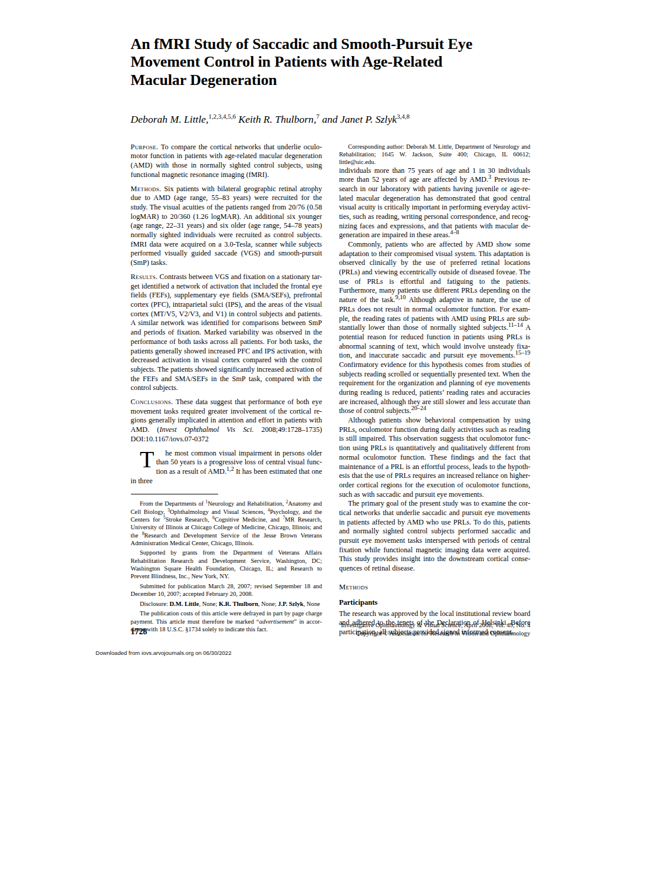An fMRI Study of Saccadic and Smooth-Pursuit Eye
Movement Control in Patients with Age-Related
Macular Degeneration
Deborah M. Little,1,2,3,4,5,6 Keith R. Thulborn,7 and Janet P. Szlyk3,4,8
Purpose. To compare the cortical networks that underlie oculomotor function in patients with age-related macular degeneration (AMD) with those in normally sighted control subjects, using functional magnetic resonance imaging (fMRI).
Methods. Six patients with bilateral geographic retinal atrophy due to AMD (age range, 55–83 years) were recruited for the study. The visual acuities of the patients ranged from 20/76 (0.58 logMAR) to 20/360 (1.26 logMAR). An additional six younger (age range, 22–31 years) and six older (age range, 54–78 years) normally sighted individuals were recruited as control subjects. fMRI data were acquired on a 3.0-Tesla, scanner while subjects performed visually guided saccade (VGS) and smooth-pursuit (SmP) tasks.
Results. Contrasts between VGS and fixation on a stationary target identified a network of activation that included the frontal eye fields (FEFs), supplementary eye fields (SMA/SEFs), prefrontal cortex (PFC), intraparietal sulci (IPS), and the areas of the visual cortex (MT/V5, V2/V3, and V1) in control subjects and patients. A similar network was identified for comparisons between SmP and periods of fixation. Marked variability was observed in the performance of both tasks across all patients. For both tasks, the patients generally showed increased PFC and IPS activation, with decreased activation in visual cortex compared with the control subjects. The patients showed significantly increased activation of the FEFs and SMA/SEFs in the SmP task, compared with the control subjects.
Conclusions. These data suggest that performance of both eye movement tasks required greater involvement of the cortical regions generally implicated in attention and effort in patients with AMD. (Invest Ophthalmol Vis Sci. 2008;49:1728–1735) DOI:10.1167/iovs.07-0372
The most common visual impairment in persons older than 50 years is a progressive loss of central visual function as a result of AMD.1,2 It has been estimated that one in three
From the Departments of 1Neurology and Rehabilitation, 2Anatomy and Cell Biology, 3Ophthalmology and Visual Sciences, 4Psychology, and the Centers for 5Stroke Research, 6Cognitive Medicine, and 7MR Research, University of Illinois at Chicago College of Medicine, Chicago, Illinois; and the 8Research and Development Service of the Jesse Brown Veterans Administration Medical Center, Chicago, Illinois.
Supported by grants from the Department of Veterans Affairs Rehabilitation Research and Development Service, Washington, DC; Washington Square Health Foundation, Chicago, IL; and Research to Prevent Blindness, Inc., New York, NY.
Submitted for publication March 28, 2007; revised September 18 and December 10, 2007; accepted February 20, 2008.
Disclosure: D.M. Little, None; K.R. Thulborn, None; J.P. Szlyk, None
The publication costs of this article were defrayed in part by page charge payment. This article must therefore be marked “advertisement” in accordance with 18 U.S.C. §1734 solely to indicate this fact.
Corresponding author: Deborah M. Little, Department of Neurology and Rehabilitation; 1645 W. Jackson, Suite 400; Chicago, IL 60612; little@uic.edu.
individuals more than 75 years of age and 1 in 30 individuals more than 52 years of age are affected by AMD.3 Previous research in our laboratory with patients having juvenile or age-related macular degeneration has demonstrated that good central visual acuity is critically important in performing everyday activities, such as reading, writing personal correspondence, and recognizing faces and expressions, and that patients with macular degeneration are impaired in these areas.4–8
Commonly, patients who are affected by AMD show some adaptation to their compromised visual system. This adaptation is observed clinically by the use of preferred retinal locations (PRLs) and viewing eccentrically outside of diseased foveae. The use of PRLs is effortful and fatiguing to the patients. Furthermore, many patients use different PRLs depending on the nature of the task.9,10 Although adaptive in nature, the use of PRLs does not result in normal oculomotor function. For example, the reading rates of patients with AMD using PRLs are substantially lower than those of normally sighted subjects.11–14 A potential reason for reduced function in patients using PRLs is abnormal scanning of text, which would involve unsteady fixation, and inaccurate saccadic and pursuit eye movements.15–19 Confirmatory evidence for this hypothesis comes from studies of subjects reading scrolled or sequentially presented text. When the requirement for the organization and planning of eye movements during reading is reduced, patients’ reading rates and accuracies are increased, although they are still slower and less accurate than those of control subjects.20–24
Although patients show behavioral compensation by using PRLs, oculomotor function during daily activities such as reading is still impaired. This observation suggests that oculomotor function using PRLs is quantitatively and qualitatively different from normal oculomotor function. These findings and the fact that maintenance of a PRL is an effortful process, leads to the hypothesis that the use of PRLs requires an increased reliance on higher-order cortical regions for the execution of oculomotor functions, such as with saccadic and pursuit eye movements.
The primary goal of the present study was to examine the cortical networks that underlie saccadic and pursuit eye movements in patients affected by AMD who use PRLs. To do this, patients and normally sighted control subjects performed saccadic and pursuit eye movement tasks interspersed with periods of central fixation while functional magnetic imaging data were acquired. This study provides insight into the downstream cortical consequences of retinal disease.
Methods
Participants
The research was approved by the local institutional review board and adhered to the tenets of the Declaration of Helsinki. Before participation, all subjects provided signed informed consent.
1728
Investigative Ophthalmology & Visual Science, April 2008, Vol. 49, No. 4
Copyright © Association for Research in Vision and Ophthalmology
Downloaded from iovs.arvojournals.org on 06/30/2022